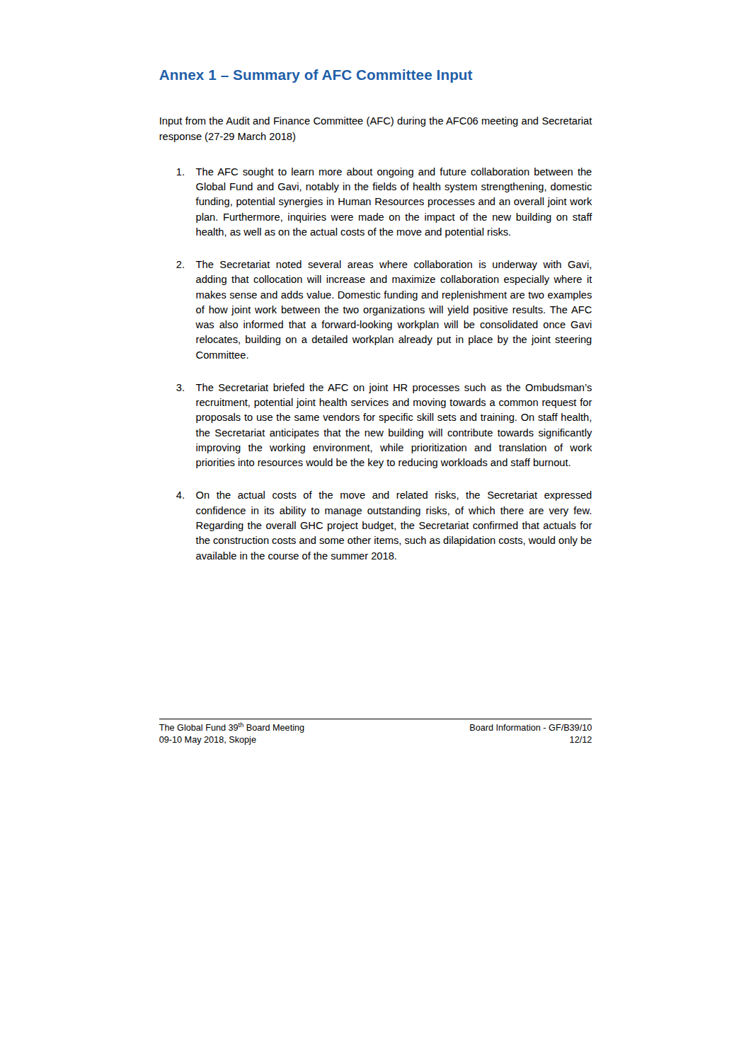Annex 1 – Summary of AFC Committee Input
Input from the Audit and Finance Committee (AFC) during the AFC06 meeting and Secretariat response (27-29 March 2018)
The AFC sought to learn more about ongoing and future collaboration between the Global Fund and Gavi, notably in the fields of health system strengthening, domestic funding, potential synergies in Human Resources processes and an overall joint work plan. Furthermore, inquiries were made on the impact of the new building on staff health, as well as on the actual costs of the move and potential risks.
The Secretariat noted several areas where collaboration is underway with Gavi, adding that collocation will increase and maximize collaboration especially where it makes sense and adds value. Domestic funding and replenishment are two examples of how joint work between the two organizations will yield positive results. The AFC was also informed that a forward-looking workplan will be consolidated once Gavi relocates, building on a detailed workplan already put in place by the joint steering Committee.
The Secretariat briefed the AFC on joint HR processes such as the Ombudsman’s recruitment, potential joint health services and moving towards a common request for proposals to use the same vendors for specific skill sets and training. On staff health, the Secretariat anticipates that the new building will contribute towards significantly improving the working environment, while prioritization and translation of work priorities into resources would be the key to reducing workloads and staff burnout.
On the actual costs of the move and related risks, the Secretariat expressed confidence in its ability to manage outstanding risks, of which there are very few. Regarding the overall GHC project budget, the Secretariat confirmed that actuals for the construction costs and some other items, such as dilapidation costs, would only be available in the course of the summer 2018.
The Global Fund 39th Board Meeting
Board Information - GF/B39/10
09-10 May 2018, Skopje
12/12